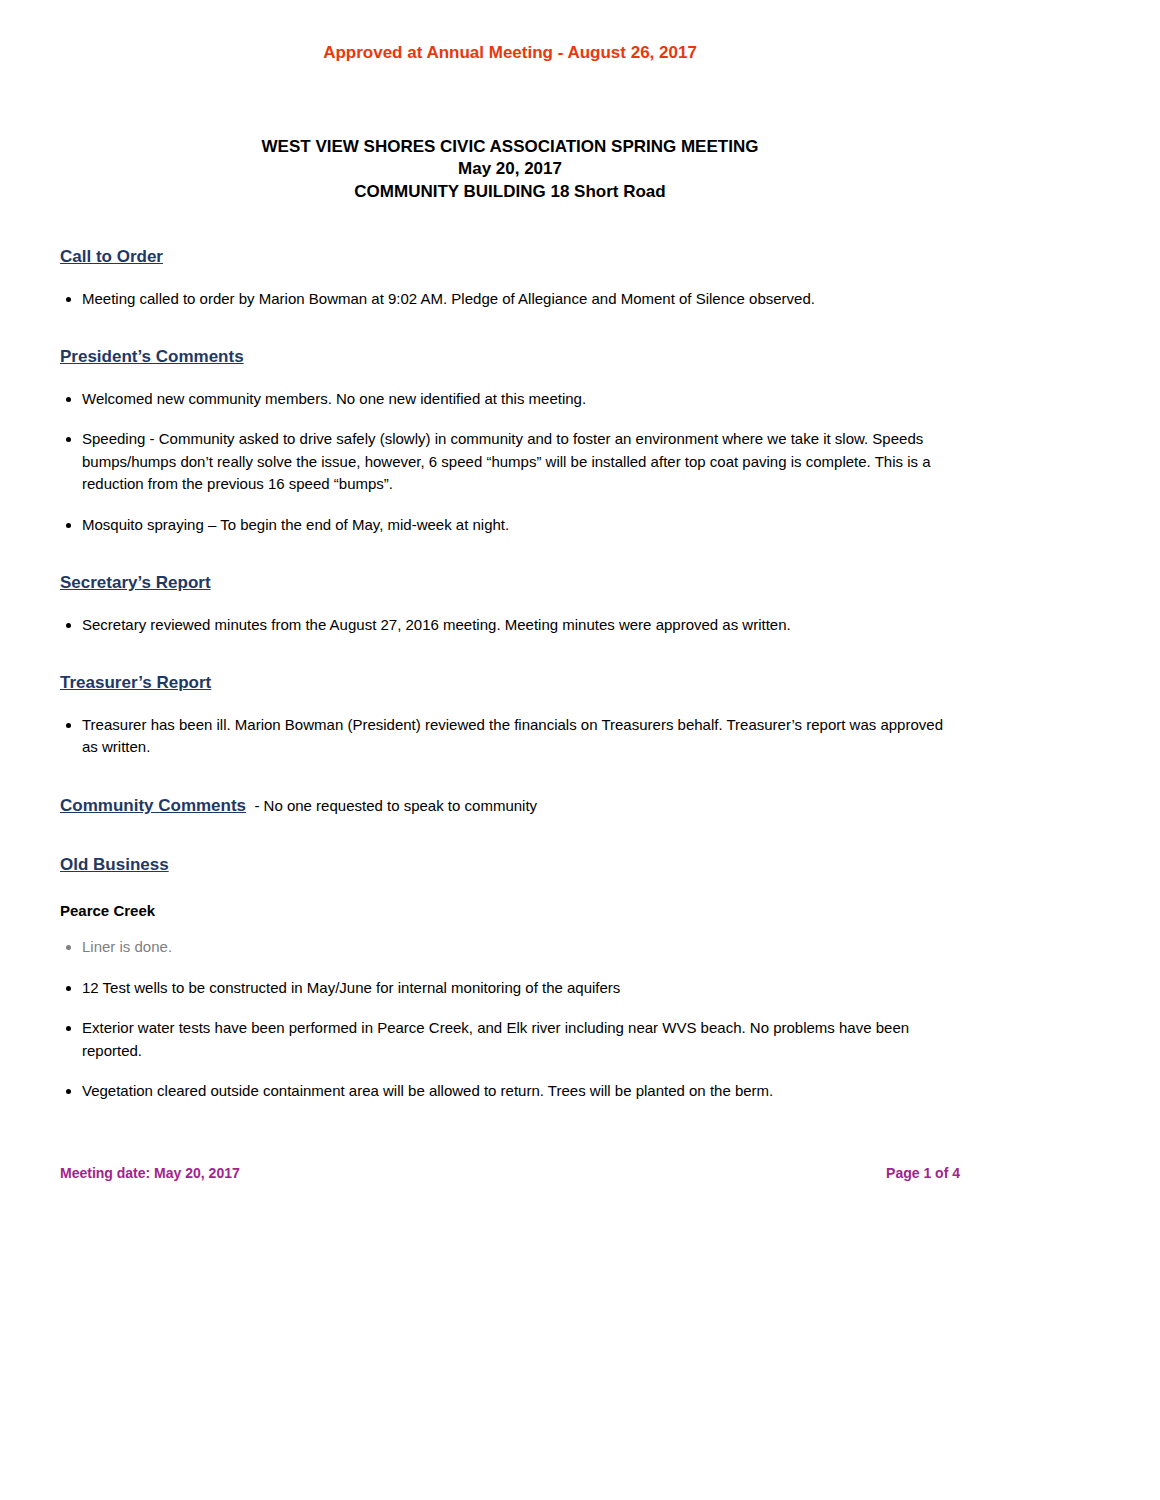Approved at Annual Meeting - August 26, 2017
WEST VIEW SHORES CIVIC ASSOCIATION SPRING MEETING
May 20, 2017
COMMUNITY BUILDING 18 Short Road
Call to Order
Meeting called to order by Marion Bowman at 9:02 AM. Pledge of Allegiance and Moment of Silence observed.
President’s Comments
Welcomed new community members. No one new identified at this meeting.
Speeding - Community asked to drive safely (slowly) in community and to foster an environment where we take it slow. Speeds bumps/humps don’t really solve the issue, however, 6 speed “humps” will be installed after top coat paving is complete. This is a reduction from the previous 16 speed “bumps”.
Mosquito spraying – To begin the end of May, mid-week at night.
Secretary’s Report
Secretary reviewed minutes from the August 27, 2016 meeting. Meeting minutes were approved as written.
Treasurer’s Report
Treasurer has been ill. Marion Bowman (President) reviewed the financials on Treasurers behalf. Treasurer’s report was approved as written.
Community Comments
- No one requested to speak to community
Old Business
Pearce Creek
Liner is done.
12 Test wells to be constructed in May/June for internal monitoring of the aquifers
Exterior water tests have been performed in Pearce Creek, and Elk river including near WVS beach. No problems have been reported.
Vegetation cleared outside containment area will be allowed to return. Trees will be planted on the berm.
Meeting date: May 20, 2017 Page 1 of 4